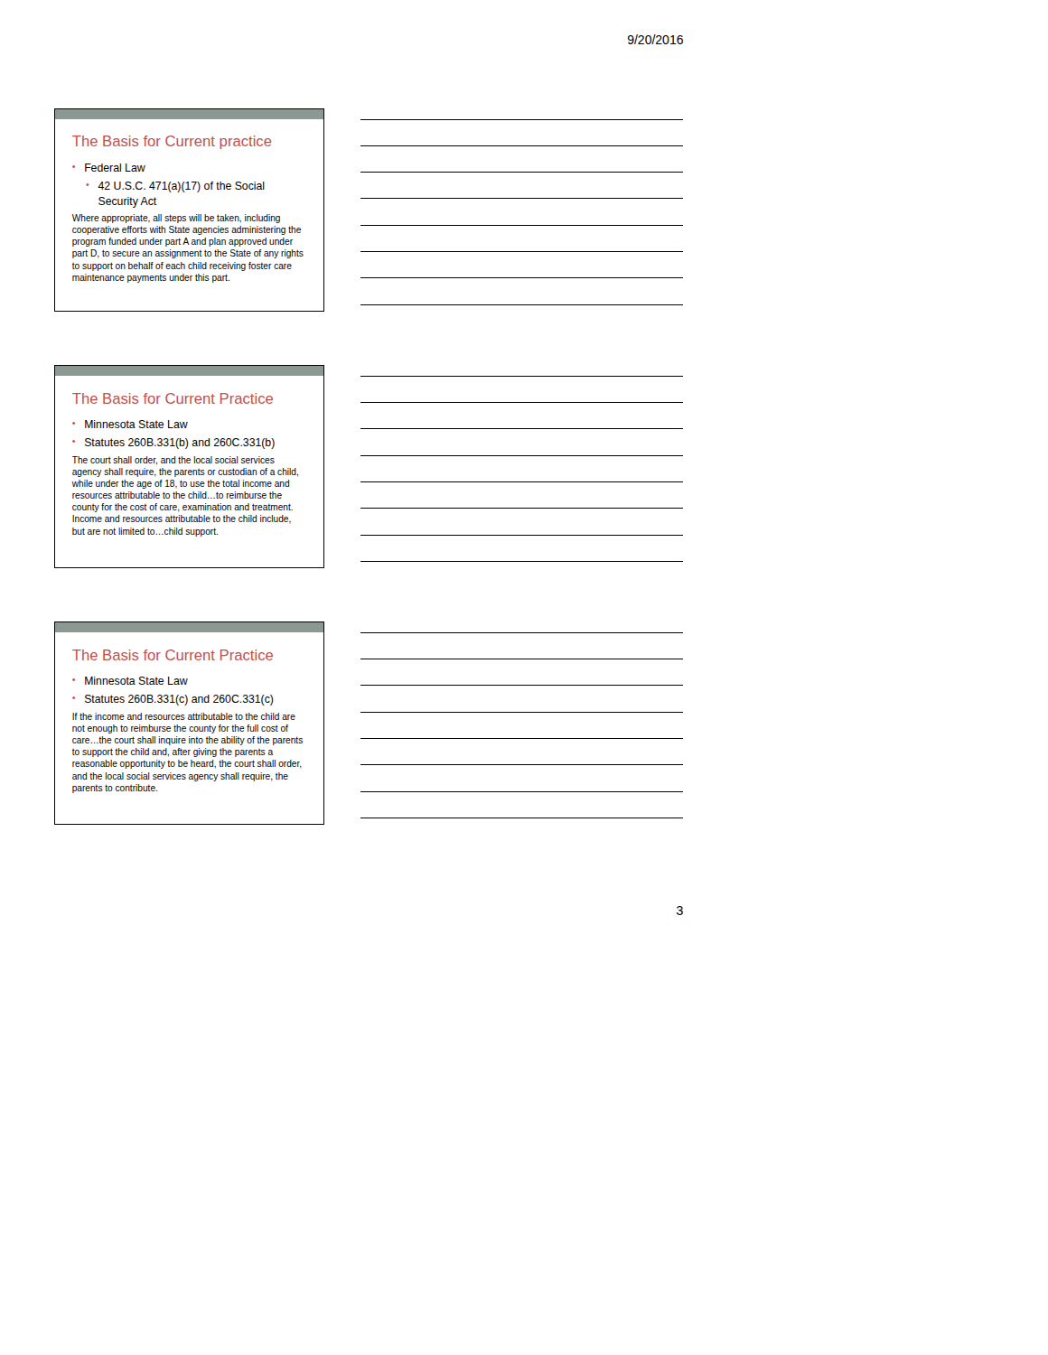9/20/2016
The Basis for Current practice
Federal Law
42 U.S.C. 471(a)(17) of the Social Security Act
Where appropriate, all steps will be taken, including cooperative efforts with State agencies administering the program funded under part A and plan approved under part D, to secure an assignment to the State of any rights to support on behalf of each child receiving foster care maintenance payments under this part.
The Basis for Current Practice
Minnesota State Law
Statutes 260B.331(b) and 260C.331(b)
The court shall order, and the local social services agency shall require, the parents or custodian of a child, while under the age of 18, to use the total income and resources attributable to the child…to reimburse the county for the cost of care, examination and treatment. Income and resources attributable to the child include, but are not limited to…child support.
The Basis for Current Practice
Minnesota State Law
Statutes 260B.331(c) and 260C.331(c)
If the income and resources attributable to the child are not enough to reimburse the county for the full cost of care…the court shall inquire into the ability of the parents to support the child and, after giving the parents a reasonable opportunity to be heard, the court shall order, and the local social services agency shall require, the parents to contribute.
3